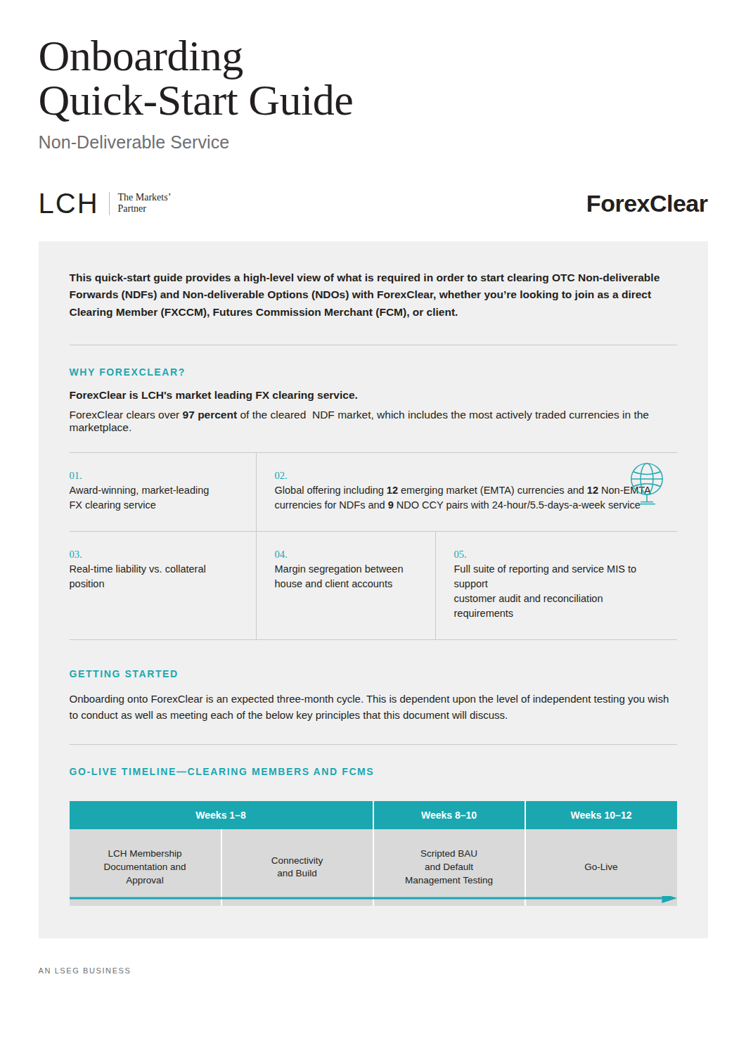Onboarding
Quick-Start Guide
Non-Deliverable Service
LCH The Markets’
Partner
ForexClear
This quick-start guide provides a high-level view of what is required in order to start clearing OTC Non-deliverable Forwards (NDFs) and Non-deliverable Options (NDOs) with ForexClear, whether you’re looking to join as a direct Clearing Member (FXCCM), Futures Commission Merchant (FCM), or client.
Why ForexClear?
ForexClear is LCH's market leading FX clearing service.
ForexClear clears over 97 percent of the cleared NDF market, which includes the most actively traded currencies in the marketplace.
01.
Award-winning, market-leading
FX clearing service
02.
Global offering including 12 emerging market (EMTA) currencies and 12 Non-EMTA
currencies for NDFs and 9 NDO CCY pairs with 24-hour/5.5-days-a-week service
03.
Real-time liability vs. collateral
position
04.
Margin segregation between
house and client accounts
05.
Full suite of reporting and service MIS to support
customer audit and reconciliation requirements
Getting Started
Onboarding onto ForexClear is an expected three-month cycle. This is dependent upon the level of independent testing you wish to conduct as well as meeting each of the below key principles that this document will discuss.
Go-Live Timeline—Clearing Members and FCMs
| Weeks 1–8 | Weeks 8–10 | Weeks 10–12 |
| --- | --- | --- |
| LCH Membership Documentation and Approval | Connectivity and Build | Scripted BAU and Default Management Testing | Go-Live |
An LSEG Business